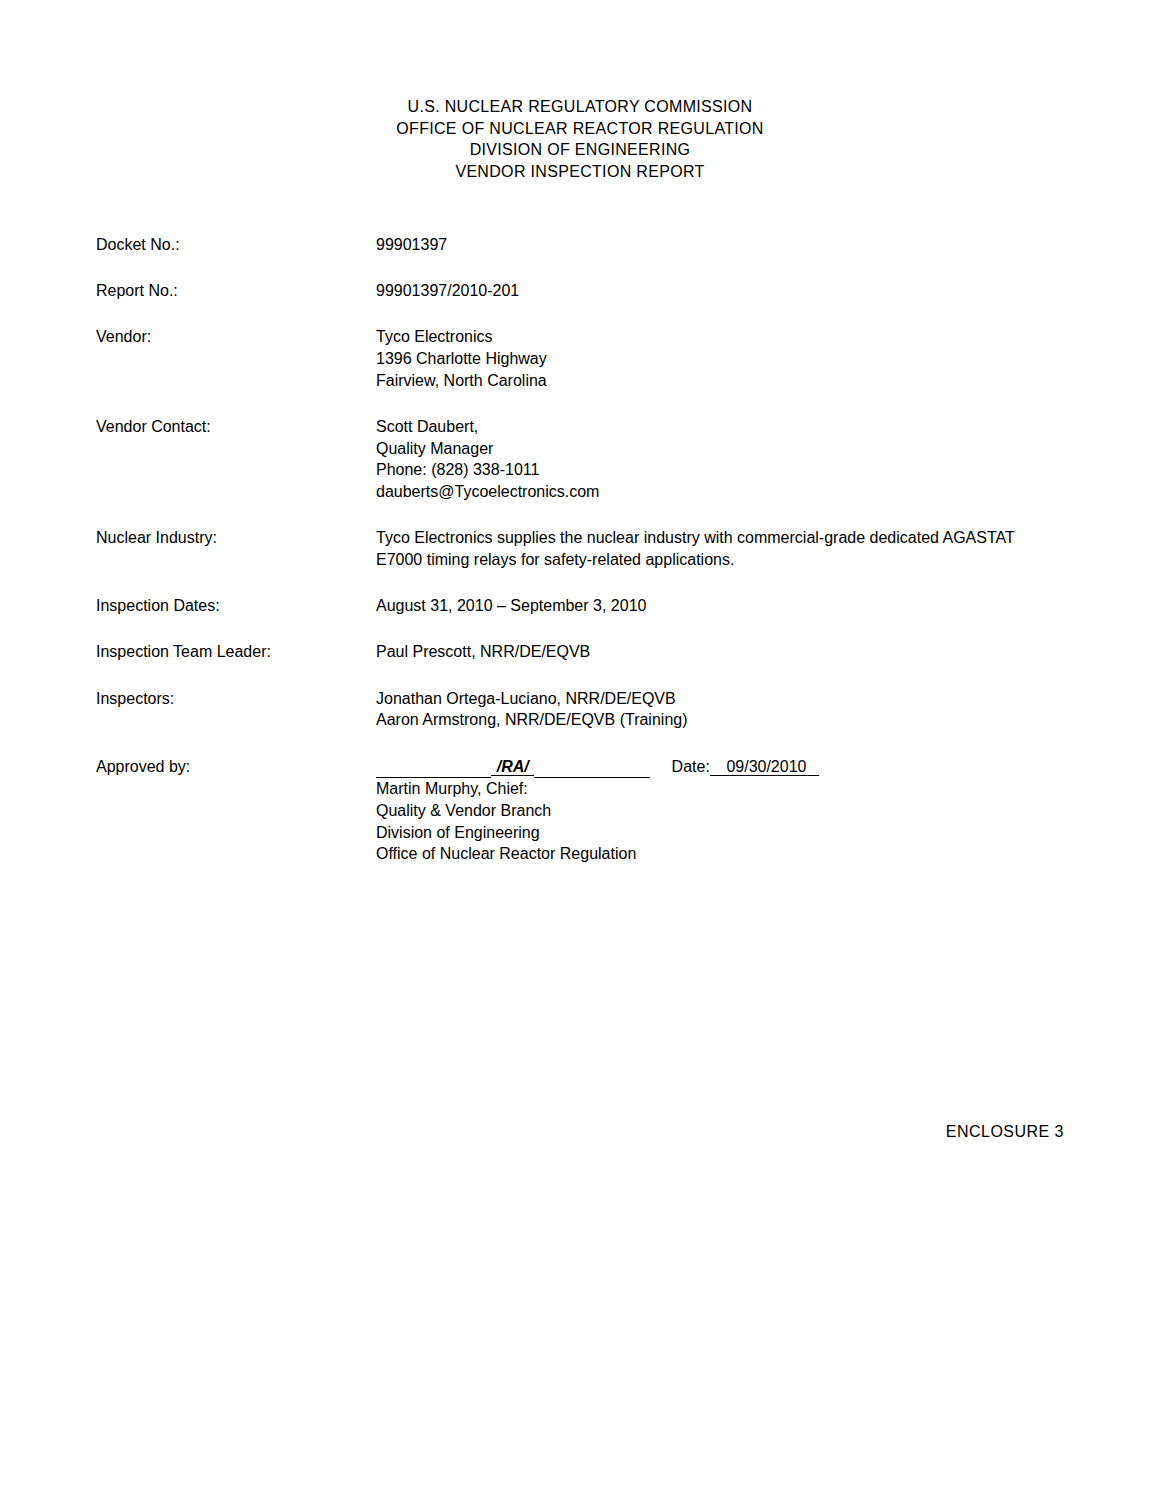U.S. NUCLEAR REGULATORY COMMISSION
OFFICE OF NUCLEAR REACTOR REGULATION
DIVISION OF ENGINEERING
VENDOR INSPECTION REPORT
Docket No.:
99901397
Report No.:
99901397/2010-201
Vendor:
Tyco Electronics
1396 Charlotte Highway
Fairview, North Carolina
Vendor Contact:
Scott Daubert,
Quality Manager
Phone: (828) 338-1011
dauberts@Tycoelectronics.com
Nuclear Industry:
Tyco Electronics supplies the nuclear industry with commercial-grade dedicated AGASTAT E7000 timing relays for safety-related applications.
Inspection Dates:
August 31, 2010 – September 3, 2010
Inspection Team Leader:
Paul Prescott, NRR/DE/EQVB
Inspectors:
Jonathan Ortega-Luciano, NRR/DE/EQVB
Aaron Armstrong, NRR/DE/EQVB (Training)
Approved by:
/RA/ Date: 09/30/2010
Martin Murphy, Chief:
Quality & Vendor Branch
Division of Engineering
Office of Nuclear Reactor Regulation
ENCLOSURE 3